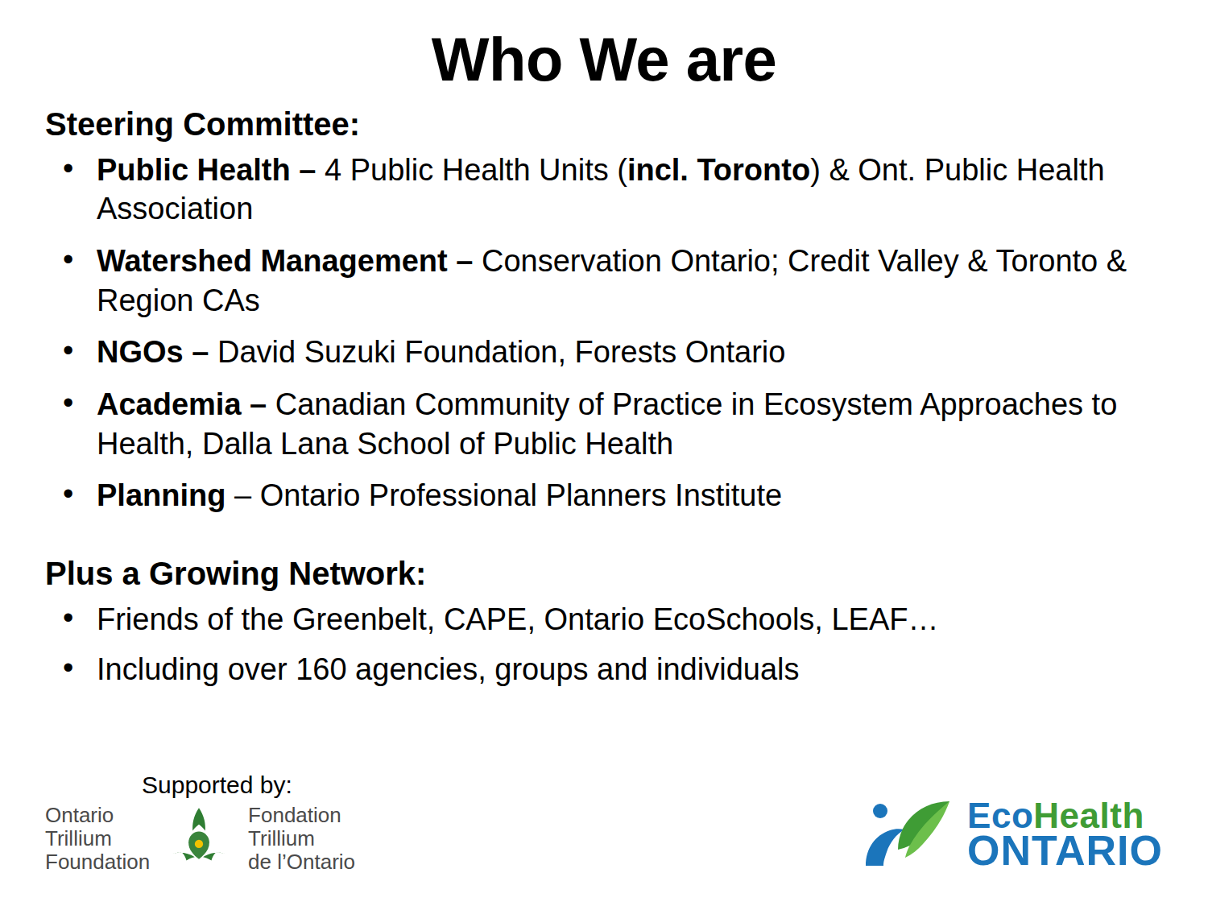Who We are
Steering Committee:
Public Health – 4 Public Health Units (incl. Toronto) & Ont. Public Health Association
Watershed Management – Conservation Ontario; Credit Valley & Toronto & Region CAs
NGOs – David Suzuki Foundation, Forests Ontario
Academia – Canadian Community of Practice in Ecosystem Approaches to Health, Dalla Lana School of Public Health
Planning – Ontario Professional Planners Institute
Plus a Growing Network:
Friends of the Greenbelt, CAPE, Ontario EcoSchools, LEAF…
Including over 160 agencies, groups and individuals
Supported by:
Ontario Trillium Foundation
Fondation Trillium de l’Ontario
EcoHealth
ONTARIO